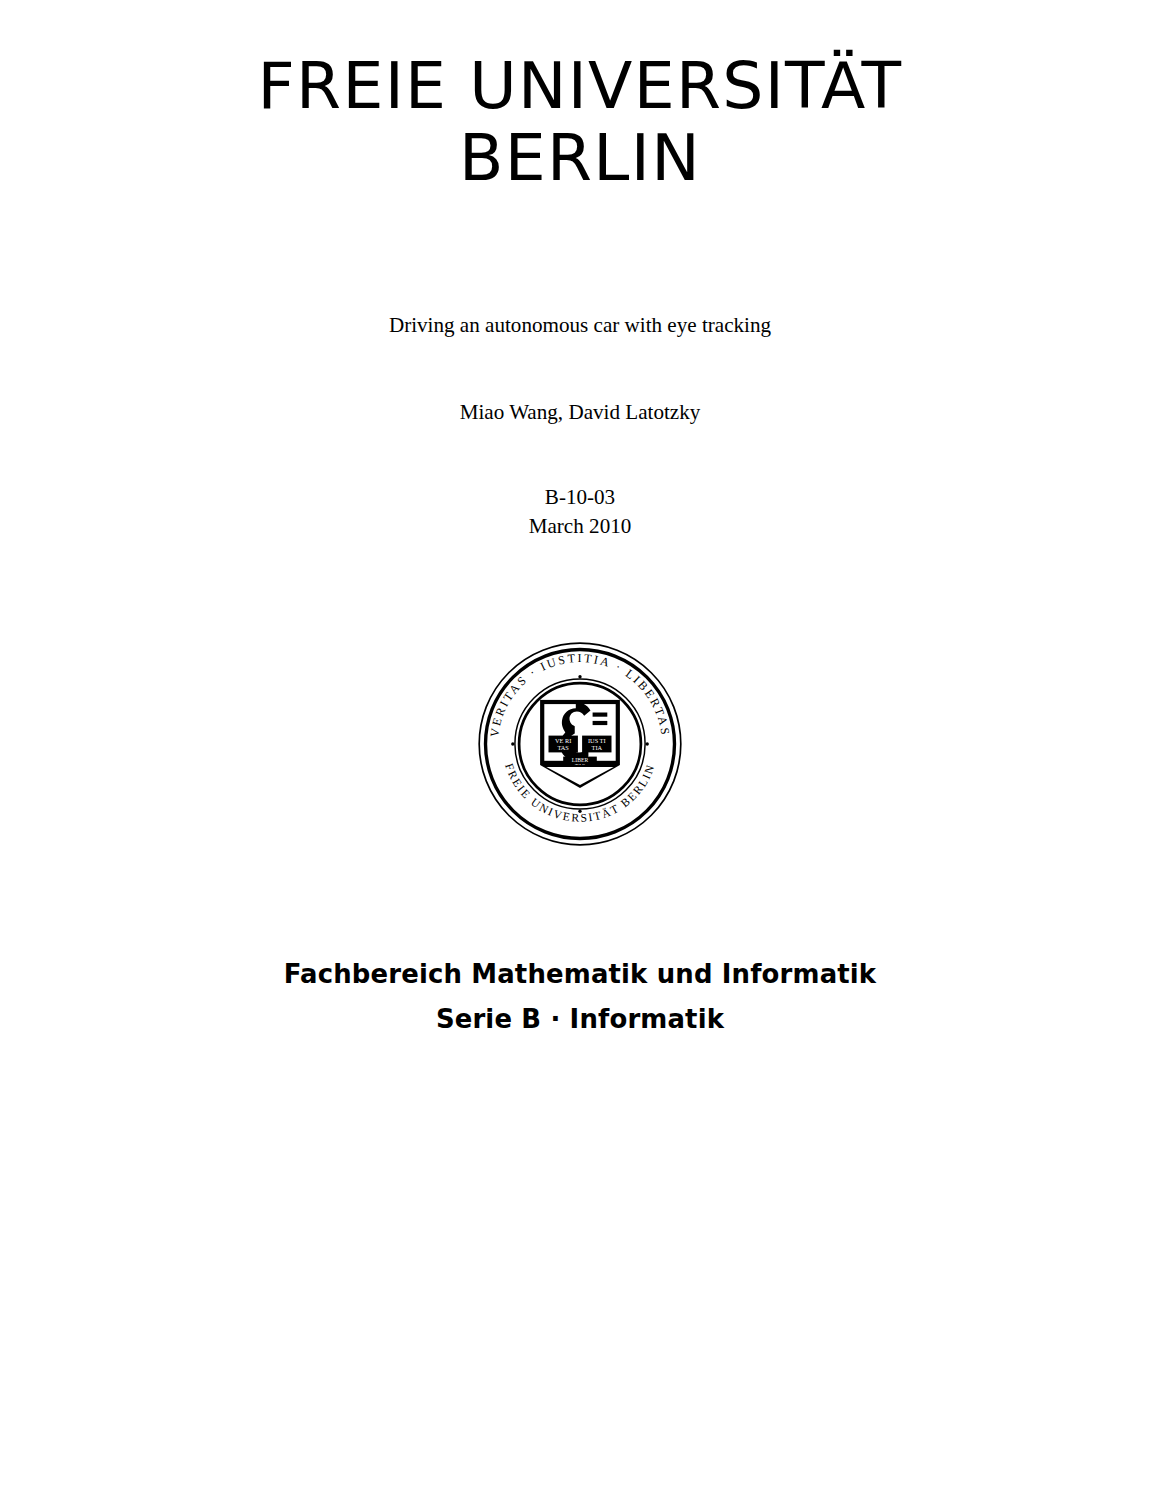Freie Universität Berlin
Driving an autonomous car with eye tracking
Miao Wang, David Latotzky
B-10-03
March 2010
· VERITAS · IUSTITIA · LIBERTAS · FREIE UNIVERSITÄT BERLIN VE RI TAS IUS TI TIA LIBER TAS
Fachbereich Mathematik und Informatik Serie B · Informatik